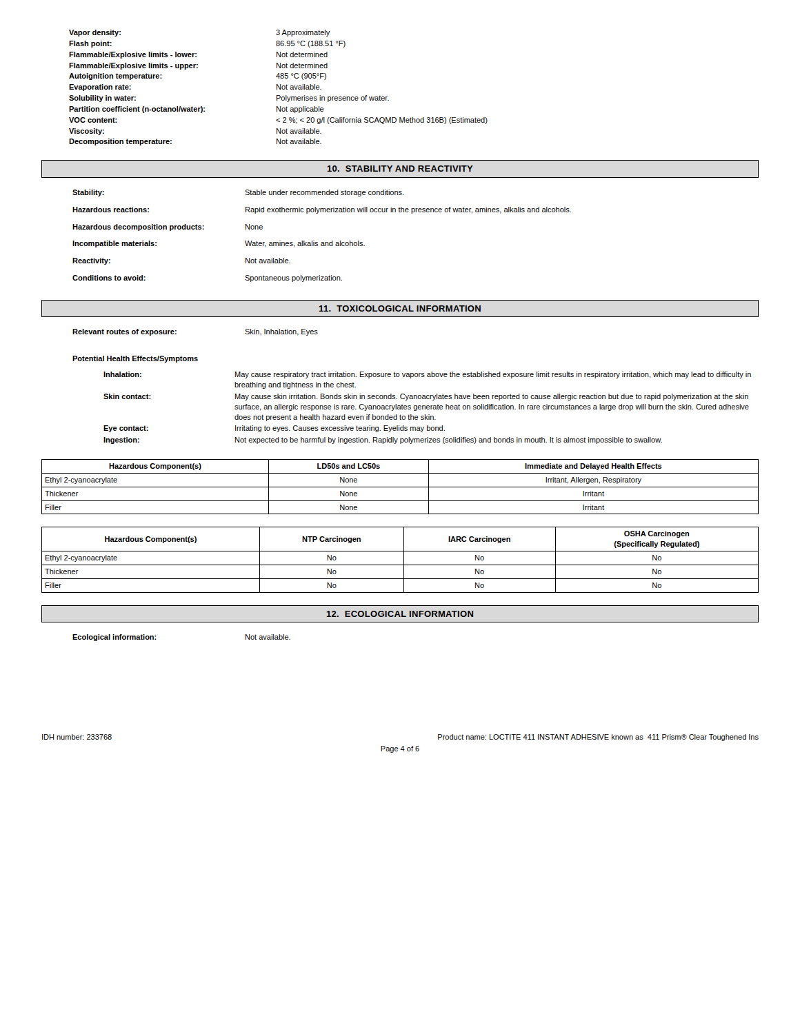| Vapor density: | 3 Approximately |
| Flash point: | 86.95 °C (188.51 °F) |
| Flammable/Explosive limits - lower: | Not determined |
| Flammable/Explosive limits - upper: | Not determined |
| Autoignition temperature: | 485 °C (905°F) |
| Evaporation rate: | Not available. |
| Solubility in water: | Polymerises in presence of water. |
| Partition coefficient (n-octanol/water): | Not applicable |
| VOC content: | < 2 %; < 20 g/l (California SCAQMD Method 316B) (Estimated) |
| Viscosity: | Not available. |
| Decomposition temperature: | Not available. |
10. STABILITY AND REACTIVITY
| Stability: | Stable under recommended storage conditions. |
| Hazardous reactions: | Rapid exothermic polymerization will occur in the presence of water, amines, alkalis and alcohols. |
| Hazardous decomposition products: | None |
| Incompatible materials: | Water, amines, alkalis and alcohols. |
| Reactivity: | Not available. |
| Conditions to avoid: | Spontaneous polymerization. |
11. TOXICOLOGICAL INFORMATION
| Relevant routes of exposure: | Skin, Inhalation, Eyes |
Potential Health Effects/Symptoms
| Inhalation: | May cause respiratory tract irritation. Exposure to vapors above the established exposure limit results in respiratory irritation, which may lead to difficulty in breathing and tightness in the chest. |
| Skin contact: | May cause skin irritation. Bonds skin in seconds. Cyanoacrylates have been reported to cause allergic reaction but due to rapid polymerization at the skin surface, an allergic response is rare. Cyanoacrylates generate heat on solidification. In rare circumstances a large drop will burn the skin. Cured adhesive does not present a health hazard even if bonded to the skin. |
| Eye contact: | Irritating to eyes. Causes excessive tearing. Eyelids may bond. |
| Ingestion: | Not expected to be harmful by ingestion. Rapidly polymerizes (solidifies) and bonds in mouth. It is almost impossible to swallow. |
| Hazardous Component(s) | LD50s and LC50s | Immediate and Delayed Health Effects |
| --- | --- | --- |
| Ethyl 2-cyanoacrylate | None | Irritant, Allergen, Respiratory |
| Thickener | None | Irritant |
| Filler | None | Irritant |
| Hazardous Component(s) | NTP Carcinogen | IARC Carcinogen | OSHA Carcinogen (Specifically Regulated) |
| --- | --- | --- | --- |
| Ethyl 2-cyanoacrylate | No | No | No |
| Thickener | No | No | No |
| Filler | No | No | No |
12. ECOLOGICAL INFORMATION
| Ecological information: | Not available. |
IDH number: 233768 Product name: LOCTITE 411 INSTANT ADHESIVE known as 411 Prism® Clear Toughened Ins
Page 4 of 6